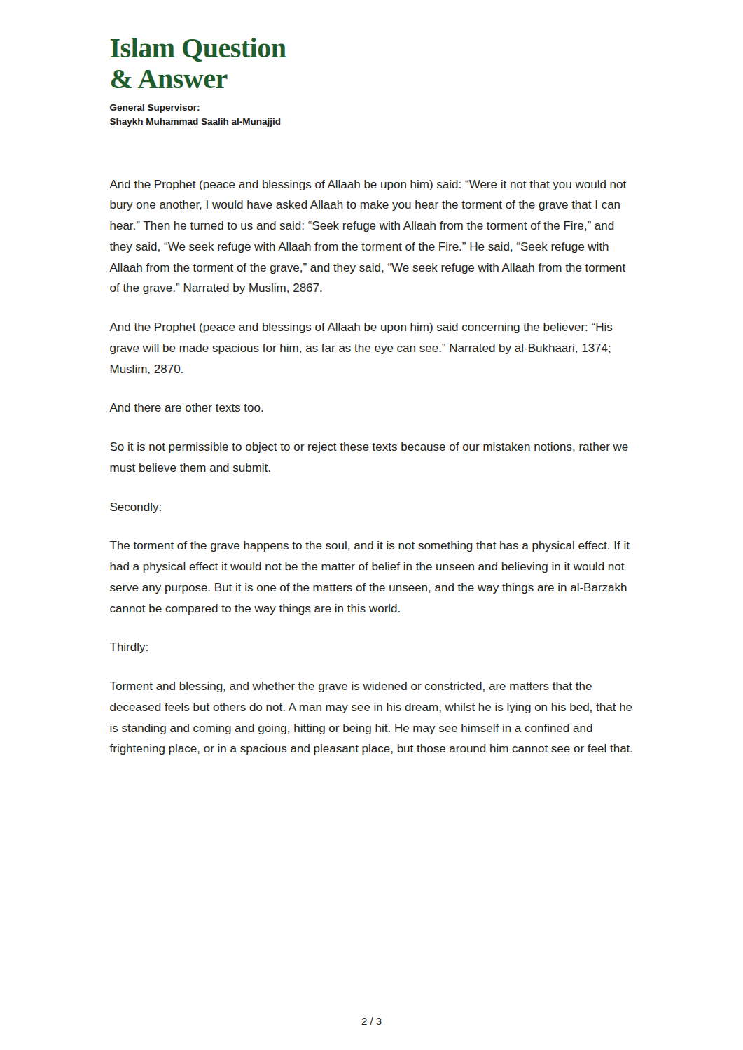Islam Question
& Answer
General Supervisor: Shaykh Muhammad Saalih al-Munajjid
And the Prophet (peace and blessings of Allaah be upon him) said: “Were it not that you would not bury one another, I would have asked Allaah to make you hear the torment of the grave that I can hear.” Then he turned to us and said: “Seek refuge with Allaah from the torment of the Fire,” and they said, “We seek refuge with Allaah from the torment of the Fire.” He said, “Seek refuge with Allaah from the torment of the grave,” and they said, “We seek refuge with Allaah from the torment of the grave.” Narrated by Muslim, 2867.
And the Prophet (peace and blessings of Allaah be upon him) said concerning the believer: “His grave will be made spacious for him, as far as the eye can see.” Narrated by al-Bukhaari, 1374; Muslim, 2870.
And there are other texts too.
So it is not permissible to object to or reject these texts because of our mistaken notions, rather we must believe them and submit.
Secondly:
The torment of the grave happens to the soul, and it is not something that has a physical effect. If it had a physical effect it would not be the matter of belief in the unseen and believing in it would not serve any purpose. But it is one of the matters of the unseen, and the way things are in al-Barzakh cannot be compared to the way things are in this world.
Thirdly:
Torment and blessing, and whether the grave is widened or constricted, are matters that the deceased feels but others do not. A man may see in his dream, whilst he is lying on his bed, that he is standing and coming and going, hitting or being hit. He may see himself in a confined and frightening place, or in a spacious and pleasant place, but those around him cannot see or feel that.
2 / 3